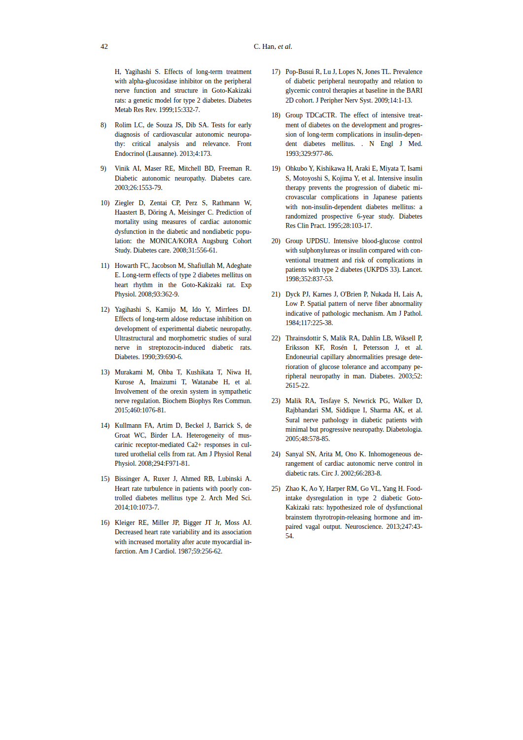42
C. Han, et al.
H, Yagihashi S. Effects of long-term treatment with alpha-glucosidase inhibitor on the peripheral nerve function and structure in Goto-Kakizaki rats: a genetic model for type 2 diabetes. Diabetes Metab Res Rev. 1999;15:332-7.
8) Rolim LC, de Souza JS, Dib SA. Tests for early diagnosis of cardiovascular autonomic neuropathy: critical analysis and relevance. Front Endocrinol (Lausanne). 2013;4:173.
9) Vinik AI, Maser RE, Mitchell BD, Freeman R. Diabetic autonomic neuropathy. Diabetes care. 2003;26:1553-79.
10) Ziegler D, Zentai CP, Perz S, Rathmann W, Haastert B, Döring A, Meisinger C. Prediction of mortality using measures of cardiac autonomic dysfunction in the diabetic and nondiabetic population: the MONICA/KORA Augsburg Cohort Study. Diabetes care. 2008;31:556-61.
11) Howarth FC, Jacobson M, Shafiullah M, Adeghate E. Long-term effects of type 2 diabetes mellitus on heart rhythm in the Goto-Kakizaki rat. Exp Physiol. 2008;93:362-9.
12) Yagihashi S, Kamijo M, Ido Y, Mirrlees DJ. Effects of long-term aldose reductase inhibition on development of experimental diabetic neuropathy. Ultrastructural and morphometric studies of sural nerve in streptozocin-induced diabetic rats. Diabetes. 1990;39:690-6.
13) Murakami M, Ohba T, Kushikata T, Niwa H, Kurose A, Imaizumi T, Watanabe H, et al. Involvement of the orexin system in sympathetic nerve regulation. Biochem Biophys Res Commun. 2015;460:1076-81.
14) Kullmann FA, Artim D, Beckel J, Barrick S, de Groat WC, Birder LA. Heterogeneity of muscarinic receptor-mediated Ca2+ responses in cultured urothelial cells from rat. Am J Physiol Renal Physiol. 2008;294:F971-81.
15) Bissinger A, Ruxer J, Ahmed RB, Lubinski A. Heart rate turbulence in patients with poorly controlled diabetes mellitus type 2. Arch Med Sci. 2014;10:1073-7.
16) Kleiger RE, Miller JP, Bigger JT Jr, Moss AJ. Decreased heart rate variability and its association with increased mortality after acute myocardial infarction. Am J Cardiol. 1987;59:256-62.
17) Pop-Busui R, Lu J, Lopes N, Jones TL. Prevalence of diabetic peripheral neuropathy and relation to glycemic control therapies at baseline in the BARI 2D cohort. J Peripher Nerv Syst. 2009;14:1-13.
18) Group TDCaCTR. The effect of intensive treatment of diabetes on the development and progression of long-term complications in insulin-dependent diabetes mellitus. . N Engl J Med. 1993;329:977-86.
19) Ohkubo Y, Kishikawa H, Araki E, Miyata T, Isami S, Motoyoshi S, Kojima Y, et al. Intensive insulin therapy prevents the progression of diabetic microvascular complications in Japanese patients with non-insulin-dependent diabetes mellitus: a randomized prospective 6-year study. Diabetes Res Clin Pract. 1995;28:103-17.
20) Group UPDSU. Intensive blood-glucose control with sulphonylureas or insulin compared with conventional treatment and risk of complications in patients with type 2 diabetes (UKPDS 33). Lancet. 1998;352:837-53.
21) Dyck PJ, Karnes J, O'Brien P, Nukada H, Lais A, Low P. Spatial pattern of nerve fiber abnormality indicative of pathologic mechanism. Am J Pathol. 1984;117:225-38.
22) Thrainsdottir S, Malik RA, Dahlin LB, Wiksell P, Eriksson KF, Rosén I, Petersson J, et al. Endoneurial capillary abnormalities presage deterioration of glucose tolerance and accompany peripheral neuropathy in man. Diabetes. 2003;52: 2615-22.
23) Malik RA, Tesfaye S, Newrick PG, Walker D, Rajbhandari SM, Siddique I, Sharma AK, et al. Sural nerve pathology in diabetic patients with minimal but progressive neuropathy. Diabetologia. 2005;48:578-85.
24) Sanyal SN, Arita M, Ono K. Inhomogeneous derangement of cardiac autonomic nerve control in diabetic rats. Circ J. 2002;66:283-8.
25) Zhao K, Ao Y, Harper RM, Go VL, Yang H. Food-intake dysregulation in type 2 diabetic Goto-Kakizaki rats: hypothesized role of dysfunctional brainstem thyrotropin-releasing hormone and impaired vagal output. Neuroscience. 2013;247:43-54.